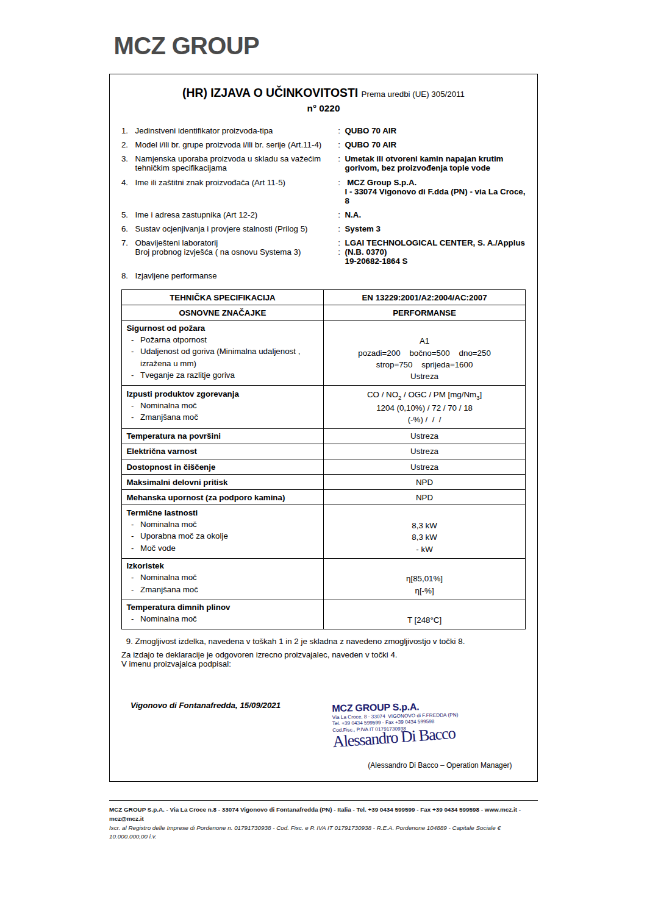MCZ GROUP
(HR) IZJAVA O UČINKOVITOSTI Prema uredbi (UE) 305/2011
n° 0220
| 1. | Jedinstveni identifikator proizvoda-tipa | : | QUBO 70 AIR |
| 2. | Model i/ili br. grupe proizvoda i/ili br. serije (Art.11-4) | : | QUBO 70 AIR |
| 3. | Namjenska uporaba proizvoda u skladu sa važećim tehničkim specifikacijama | : | Umetak ili otvoreni kamin napajan krutim gorivom, bez proizvođenja tople vode |
| 4. | Ime ili zaštitni znak proizvođača (Art 11-5) | : | MCZ Group S.p.A. I - 33074 Vigonovo di F.dda (PN) - via La Croce, 8 |
| 5. | Ime i adresa zastupnika (Art 12-2) | : | N.A. |
| 6. | Sustav ocjenjivanja i provjere stalnosti (Prilog 5) | : | System 3 |
| 7. | Obaviješteni laboratorij Broj probnog izvješća ( na osnovu Systema 3) | : : | LGAI TECHNOLOGICAL CENTER, S. A./Applus (N.B. 0370) 19-20682-1864 S |
| 8. | Izjavljene performanse |
| TEHNIČKA SPECIFIKACIJA | EN 13229:2001/A2:2004/AC:2007 |
| --- | --- |
| OSNOVNE ZNAČAJKE | PERFORMANSE |
| Sigurnost od požara Požarna otpornost Udaljenost od goriva (Minimalna udaljenost , izražena u mm) Tveganje za razlitje goriva | A1 pozadi=200 bočno=500 dno=250 strop=750 sprijeda=1600 Ustreza |
| Izpusti produktov zgorevanja Nominalna moč Zmanjšana moč | CO / NO 2 / OGC / PM [mg/Nm 3 ] 1204 (0,10%) / 72 / 70 / 18 (-%) / / / |
| Temperatura na površini | Ustreza |
| Električna varnost | Ustreza |
| Dostopnost in čiščenje | Ustreza |
| Maksimalni delovni pritisk | NPD |
| Mehanska upornost (za podporo kamina) | NPD |
| Termične lastnosti Nominalna moč Uporabna moč za okolje Moč vode | 8,3 kW 8,3 kW - kW |
| Izkoristek Nominalna moč Zmanjšana moč | η[85,01%] η[-%] |
| Temperatura dimnih plinov Nominalna moč | T [248°C] |
Zmogljivost izdelka, navedena v toškah 1 in 2 je skladna z navedeno zmogljivostjo v točki 8.
Za izdajo te deklaracije je odgovoren izrecno proizvajalec, naveden v točki 4.
V imenu proizvajalca podpisal:
MCZ GROUP S.p.A.
Via La Croce, 8 - 33074 VIGONOVO di F.FREDDA (PN)
Tel. +39 0434 599599 - Fax +39 0434 599598
Cod.Fisc., P.IVA IT 01791730938
Alessandro Di Bacco
Vigonovo di Fontanafredda, 15/09/2021
(Alessandro Di Bacco – Operation Manager)
MCZ GROUP S.p.A. - Via La Croce n.8 - 33074 Vigonovo di Fontanafredda (PN) - Italia - Tel. +39 0434 599599 - Fax +39 0434 599598 - www.mcz.it - mcz@mcz.it
Iscr. al Registro delle Imprese di Pordenone n. 01791730938 - Cod. Fisc. e P. IVA IT 01791730938 - R.E.A. Pordenone 104889 - Capitale Sociale € 10.000.000,00 i.v.